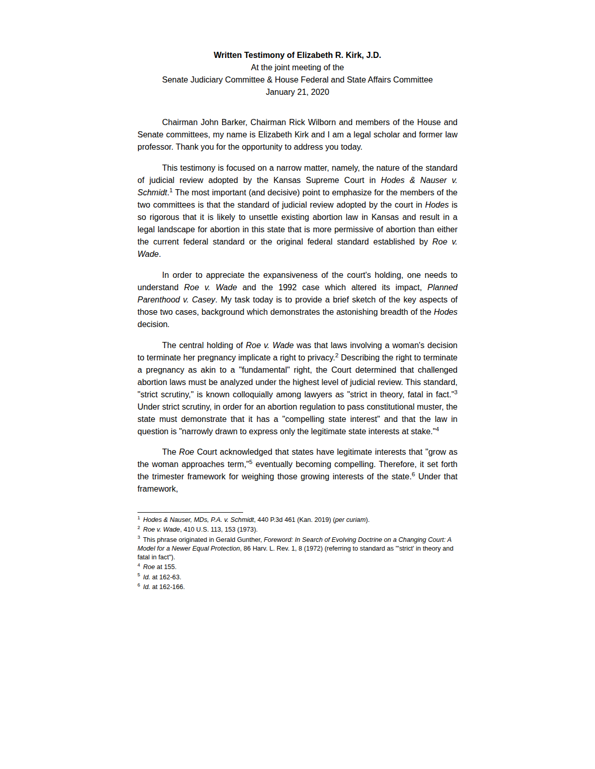Written Testimony of Elizabeth R. Kirk, J.D. At the joint meeting of the Senate Judiciary Committee & House Federal and State Affairs Committee January 21, 2020
Chairman John Barker, Chairman Rick Wilborn and members of the House and Senate committees, my name is Elizabeth Kirk and I am a legal scholar and former law professor. Thank you for the opportunity to address you today.
This testimony is focused on a narrow matter, namely, the nature of the standard of judicial review adopted by the Kansas Supreme Court in Hodes & Nauser v. Schmidt.1 The most important (and decisive) point to emphasize for the members of the two committees is that the standard of judicial review adopted by the court in Hodes is so rigorous that it is likely to unsettle existing abortion law in Kansas and result in a legal landscape for abortion in this state that is more permissive of abortion than either the current federal standard or the original federal standard established by Roe v. Wade.
In order to appreciate the expansiveness of the court's holding, one needs to understand Roe v. Wade and the 1992 case which altered its impact, Planned Parenthood v. Casey. My task today is to provide a brief sketch of the key aspects of those two cases, background which demonstrates the astonishing breadth of the Hodes decision.
The central holding of Roe v. Wade was that laws involving a woman's decision to terminate her pregnancy implicate a right to privacy.2 Describing the right to terminate a pregnancy as akin to a "fundamental" right, the Court determined that challenged abortion laws must be analyzed under the highest level of judicial review. This standard, "strict scrutiny," is known colloquially among lawyers as "strict in theory, fatal in fact."3 Under strict scrutiny, in order for an abortion regulation to pass constitutional muster, the state must demonstrate that it has a "compelling state interest" and that the law in question is "narrowly drawn to express only the legitimate state interests at stake."4
The Roe Court acknowledged that states have legitimate interests that "grow as the woman approaches term,"5 eventually becoming compelling. Therefore, it set forth the trimester framework for weighing those growing interests of the state.6 Under that framework,
1 Hodes & Nauser, MDs, P.A. v. Schmidt, 440 P.3d 461 (Kan. 2019) (per curiam).
2 Roe v. Wade, 410 U.S. 113, 153 (1973).
3 This phrase originated in Gerald Gunther, Foreword: In Search of Evolving Doctrine on a Changing Court: A Model for a Newer Equal Protection, 86 Harv. L. Rev. 1, 8 (1972) (referring to standard as "'strict' in theory and fatal in fact").
4 Roe at 155.
5 Id. at 162-63.
6 Id. at 162-166.